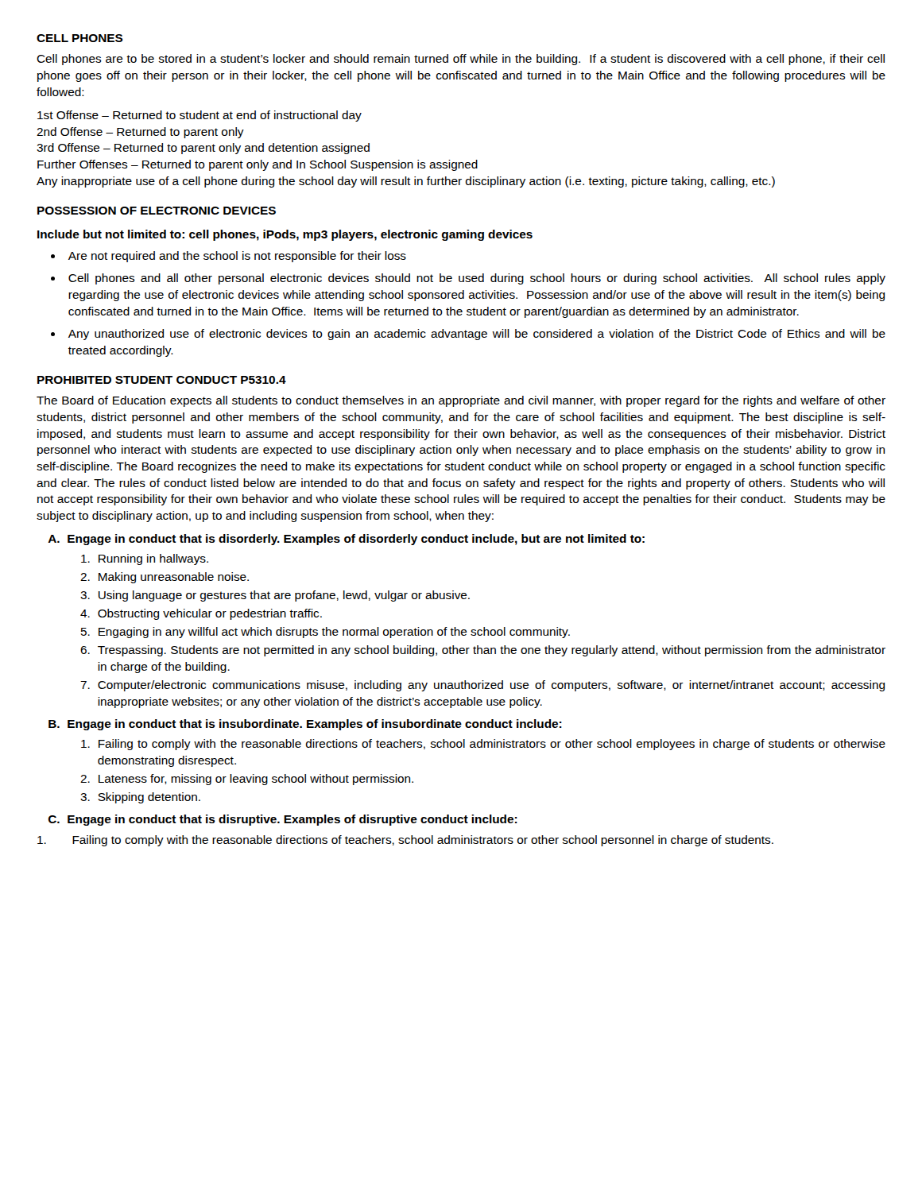CELL PHONES
Cell phones are to be stored in a student’s locker and should remain turned off while in the building. If a student is discovered with a cell phone, if their cell phone goes off on their person or in their locker, the cell phone will be confiscated and turned in to the Main Office and the following procedures will be followed:
1st Offense – Returned to student at end of instructional day
2nd Offense – Returned to parent only
3rd Offense – Returned to parent only and detention assigned
Further Offenses – Returned to parent only and In School Suspension is assigned
Any inappropriate use of a cell phone during the school day will result in further disciplinary action (i.e. texting, picture taking, calling, etc.)
POSSESSION OF ELECTRONIC DEVICES
Include but not limited to: cell phones, iPods, mp3 players, electronic gaming devices
Are not required and the school is not responsible for their loss
Cell phones and all other personal electronic devices should not be used during school hours or during school activities. All school rules apply regarding the use of electronic devices while attending school sponsored activities. Possession and/or use of the above will result in the item(s) being confiscated and turned in to the Main Office. Items will be returned to the student or parent/guardian as determined by an administrator.
Any unauthorized use of electronic devices to gain an academic advantage will be considered a violation of the District Code of Ethics and will be treated accordingly.
PROHIBITED STUDENT CONDUCT P5310.4
The Board of Education expects all students to conduct themselves in an appropriate and civil manner, with proper regard for the rights and welfare of other students, district personnel and other members of the school community, and for the care of school facilities and equipment. The best discipline is self-imposed, and students must learn to assume and accept responsibility for their own behavior, as well as the consequences of their misbehavior. District personnel who interact with students are expected to use disciplinary action only when necessary and to place emphasis on the students’ ability to grow in self-discipline. The Board recognizes the need to make its expectations for student conduct while on school property or engaged in a school function specific and clear. The rules of conduct listed below are intended to do that and focus on safety and respect for the rights and property of others. Students who will not accept responsibility for their own behavior and who violate these school rules will be required to accept the penalties for their conduct. Students may be subject to disciplinary action, up to and including suspension from school, when they:
Engage in conduct that is disorderly. Examples of disorderly conduct include, but are not limited to:
Running in hallways.
Making unreasonable noise.
Using language or gestures that are profane, lewd, vulgar or abusive.
Obstructing vehicular or pedestrian traffic.
Engaging in any willful act which disrupts the normal operation of the school community.
Trespassing. Students are not permitted in any school building, other than the one they regularly attend, without permission from the administrator in charge of the building.
Computer/electronic communications misuse, including any unauthorized use of computers, software, or internet/intranet account; accessing inappropriate websites; or any other violation of the district’s acceptable use policy.
Engage in conduct that is insubordinate. Examples of insubordinate conduct include:
Failing to comply with the reasonable directions of teachers, school administrators or other school employees in charge of students or otherwise demonstrating disrespect.
Lateness for, missing or leaving school without permission.
Skipping detention.
Engage in conduct that is disruptive. Examples of disruptive conduct include:
1. Failing to comply with the reasonable directions of teachers, school administrators or other school personnel in charge of students.